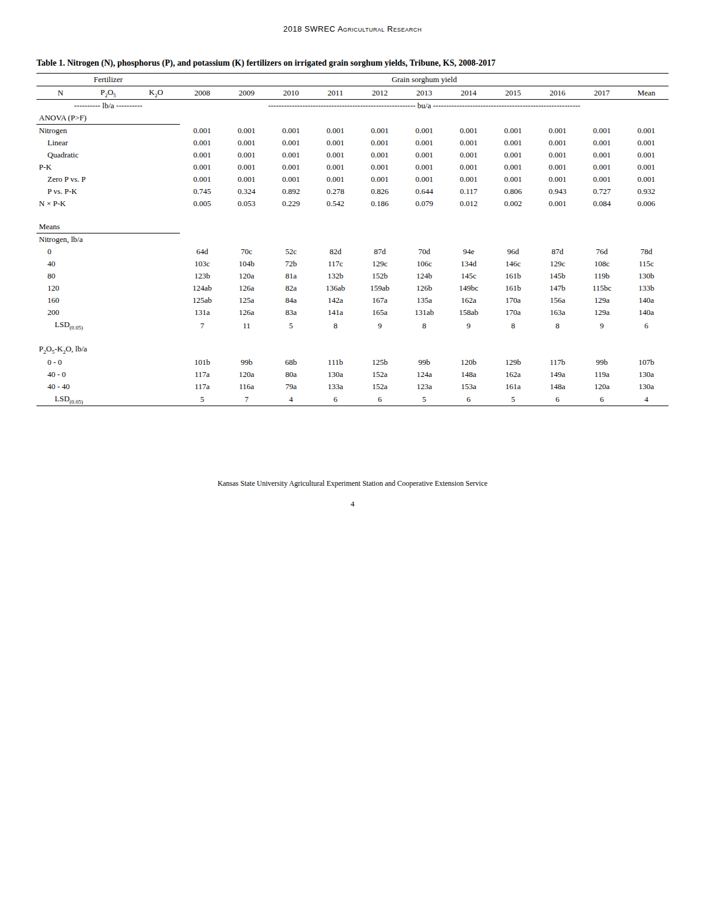2018 SWREC Agricultural Research
Table 1. Nitrogen (N), phosphorus (P), and potassium (K) fertilizers on irrigated grain sorghum yields, Tribune, KS, 2008-2017
| Fertilizer | Grain sorghum yield |
| N | P 2 O 5 | K 2 O | 2008 | 2009 | 2010 | 2011 | 2012 | 2013 | 2014 | 2015 | 2016 | 2017 | Mean |
| ---------- lb/a ---------- | -------------------------------------------------------- bu/a -------------------------------------------------------- |
| ANOVA (P>F) | |
| Nitrogen | 0.001 | 0.001 | 0.001 | 0.001 | 0.001 | 0.001 | 0.001 | 0.001 | 0.001 | 0.001 | 0.001 |
| Linear | 0.001 | 0.001 | 0.001 | 0.001 | 0.001 | 0.001 | 0.001 | 0.001 | 0.001 | 0.001 | 0.001 |
| Quadratic | 0.001 | 0.001 | 0.001 | 0.001 | 0.001 | 0.001 | 0.001 | 0.001 | 0.001 | 0.001 | 0.001 |
| P-K | 0.001 | 0.001 | 0.001 | 0.001 | 0.001 | 0.001 | 0.001 | 0.001 | 0.001 | 0.001 | 0.001 |
| Zero P vs. P | 0.001 | 0.001 | 0.001 | 0.001 | 0.001 | 0.001 | 0.001 | 0.001 | 0.001 | 0.001 | 0.001 |
| P vs. P-K | 0.745 | 0.324 | 0.892 | 0.278 | 0.826 | 0.644 | 0.117 | 0.806 | 0.943 | 0.727 | 0.932 |
| N × P-K | 0.005 | 0.053 | 0.229 | 0.542 | 0.186 | 0.079 | 0.012 | 0.002 | 0.001 | 0.084 | 0.006 |
| Means | |
| Nitrogen, lb/a | |
| 0 | 64d | 70c | 52c | 82d | 87d | 70d | 94e | 96d | 87d | 76d | 78d |
| 40 | 103c | 104b | 72b | 117c | 129c | 106c | 134d | 146c | 129c | 108c | 115c |
| 80 | 123b | 120a | 81a | 132b | 152b | 124b | 145c | 161b | 145b | 119b | 130b |
| 120 | 124ab | 126a | 82a | 136ab | 159ab | 126b | 149bc | 161b | 147b | 115bc | 133b |
| 160 | 125ab | 125a | 84a | 142a | 167a | 135a | 162a | 170a | 156a | 129a | 140a |
| 200 | 131a | 126a | 83a | 141a | 165a | 131ab | 158ab | 170a | 163a | 129a | 140a |
| LSD (0.05) | 7 | 11 | 5 | 8 | 9 | 8 | 9 | 8 | 8 | 9 | 6 |
| P 2 O 5 -K 2 O, lb/a | |
| 0 - 0 | 101b | 99b | 68b | 111b | 125b | 99b | 120b | 129b | 117b | 99b | 107b |
| 40 - 0 | 117a | 120a | 80a | 130a | 152a | 124a | 148a | 162a | 149a | 119a | 130a |
| 40 - 40 | 117a | 116a | 79a | 133a | 152a | 123a | 153a | 161a | 148a | 120a | 130a |
| LSD (0.05) | 5 | 7 | 4 | 6 | 6 | 5 | 6 | 5 | 6 | 6 | 4 |
Kansas State University Agricultural Experiment Station and Cooperative Extension Service
4